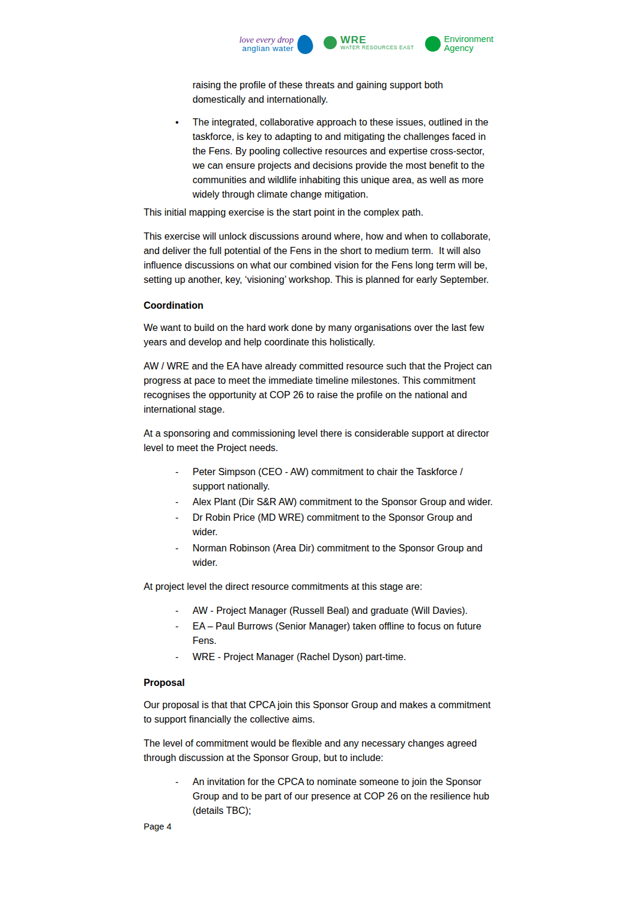love every drop
anglian water
WRE
WATER RESOURCES EAST
Environment
Agency
raising the profile of these threats and gaining support both domestically and internationally.
The integrated, collaborative approach to these issues, outlined in the taskforce, is key to adapting to and mitigating the challenges faced in the Fens. By pooling collective resources and expertise cross-sector, we can ensure projects and decisions provide the most benefit to the communities and wildlife inhabiting this unique area, as well as more widely through climate change mitigation.
This initial mapping exercise is the start point in the complex path.
This exercise will unlock discussions around where, how and when to collaborate, and deliver the full potential of the Fens in the short to medium term. It will also influence discussions on what our combined vision for the Fens long term will be, setting up another, key, ‘visioning’ workshop. This is planned for early September.
Coordination
We want to build on the hard work done by many organisations over the last few years and develop and help coordinate this holistically.
AW / WRE and the EA have already committed resource such that the Project can progress at pace to meet the immediate timeline milestones. This commitment recognises the opportunity at COP 26 to raise the profile on the national and international stage.
At a sponsoring and commissioning level there is considerable support at director level to meet the Project needs.
Peter Simpson (CEO - AW) commitment to chair the Taskforce / support nationally.
Alex Plant (Dir S&R AW) commitment to the Sponsor Group and wider.
Dr Robin Price (MD WRE) commitment to the Sponsor Group and wider.
Norman Robinson (Area Dir) commitment to the Sponsor Group and wider.
At project level the direct resource commitments at this stage are:
AW - Project Manager (Russell Beal) and graduate (Will Davies).
EA – Paul Burrows (Senior Manager) taken offline to focus on future Fens.
WRE - Project Manager (Rachel Dyson) part-time.
Proposal
Our proposal is that that CPCA join this Sponsor Group and makes a commitment to support financially the collective aims.
The level of commitment would be flexible and any necessary changes agreed through discussion at the Sponsor Group, but to include:
An invitation for the CPCA to nominate someone to join the Sponsor Group and to be part of our presence at COP 26 on the resilience hub (details TBC);
Page 4